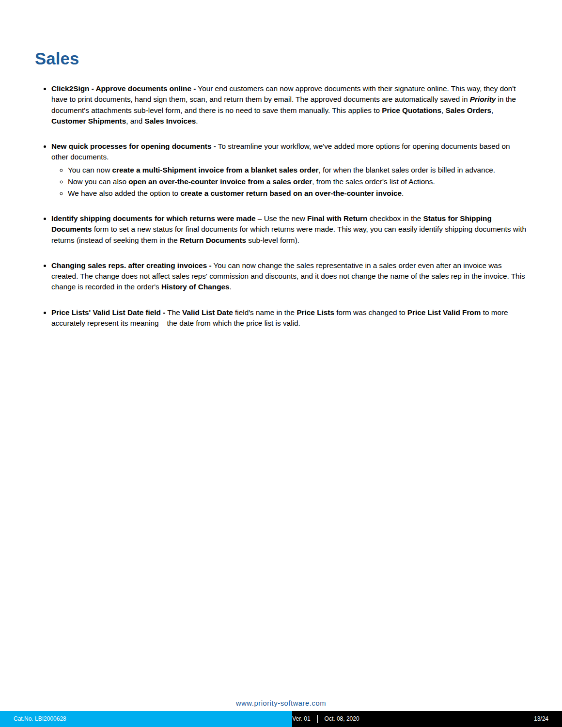Sales
Click2Sign - Approve documents online - Your end customers can now approve documents with their signature online. This way, they don't have to print documents, hand sign them, scan, and return them by email. The approved documents are automatically saved in Priority in the document's attachments sub-level form, and there is no need to save them manually. This applies to Price Quotations, Sales Orders, Customer Shipments, and Sales Invoices.
New quick processes for opening documents - To streamline your workflow, we've added more options for opening documents based on other documents.
You can now create a multi-Shipment invoice from a blanket sales order, for when the blanket sales order is billed in advance.
Now you can also open an over-the-counter invoice from a sales order, from the sales order's list of Actions.
We have also added the option to create a customer return based on an over-the-counter invoice.
Identify shipping documents for which returns were made – Use the new Final with Return checkbox in the Status for Shipping Documents form to set a new status for final documents for which returns were made. This way, you can easily identify shipping documents with returns (instead of seeking them in the Return Documents sub-level form).
Changing sales reps. after creating invoices - You can now change the sales representative in a sales order even after an invoice was created. The change does not affect sales reps' commission and discounts, and it does not change the name of the sales rep in the invoice. This change is recorded in the order's History of Changes.
Price Lists' Valid List Date field - The Valid List Date field's name in the Price Lists form was changed to Price List Valid From to more accurately represent its meaning – the date from which the price list is valid.
www.priority-software.com
Cat.No. LBI2000628
Ver. 01 Oct. 08, 2020 13/24